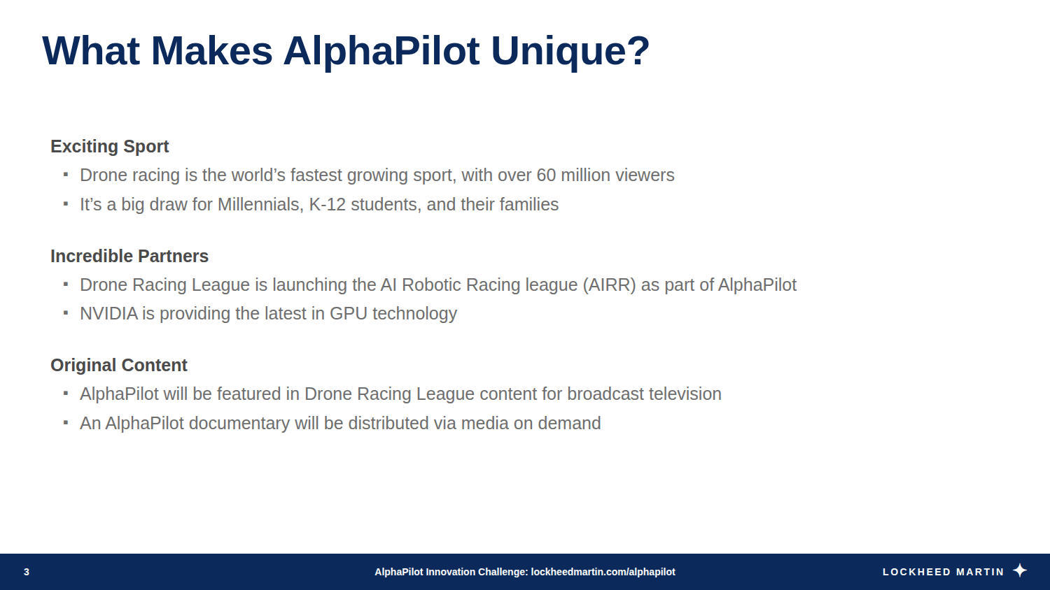What Makes AlphaPilot Unique?
Exciting Sport
Drone racing is the world’s fastest growing sport, with over 60 million viewers
It’s a big draw for Millennials, K-12 students, and their families
Incredible Partners
Drone Racing League is launching the AI Robotic Racing league (AIRR) as part of AlphaPilot
NVIDIA is providing the latest in GPU technology
Original Content
AlphaPilot will be featured in Drone Racing League content for broadcast television
An AlphaPilot documentary will be distributed via media on demand
3 AlphaPilot Innovation Challenge: lockheedmartin.com/alphapilot LOCKHEED MARTIN ✦